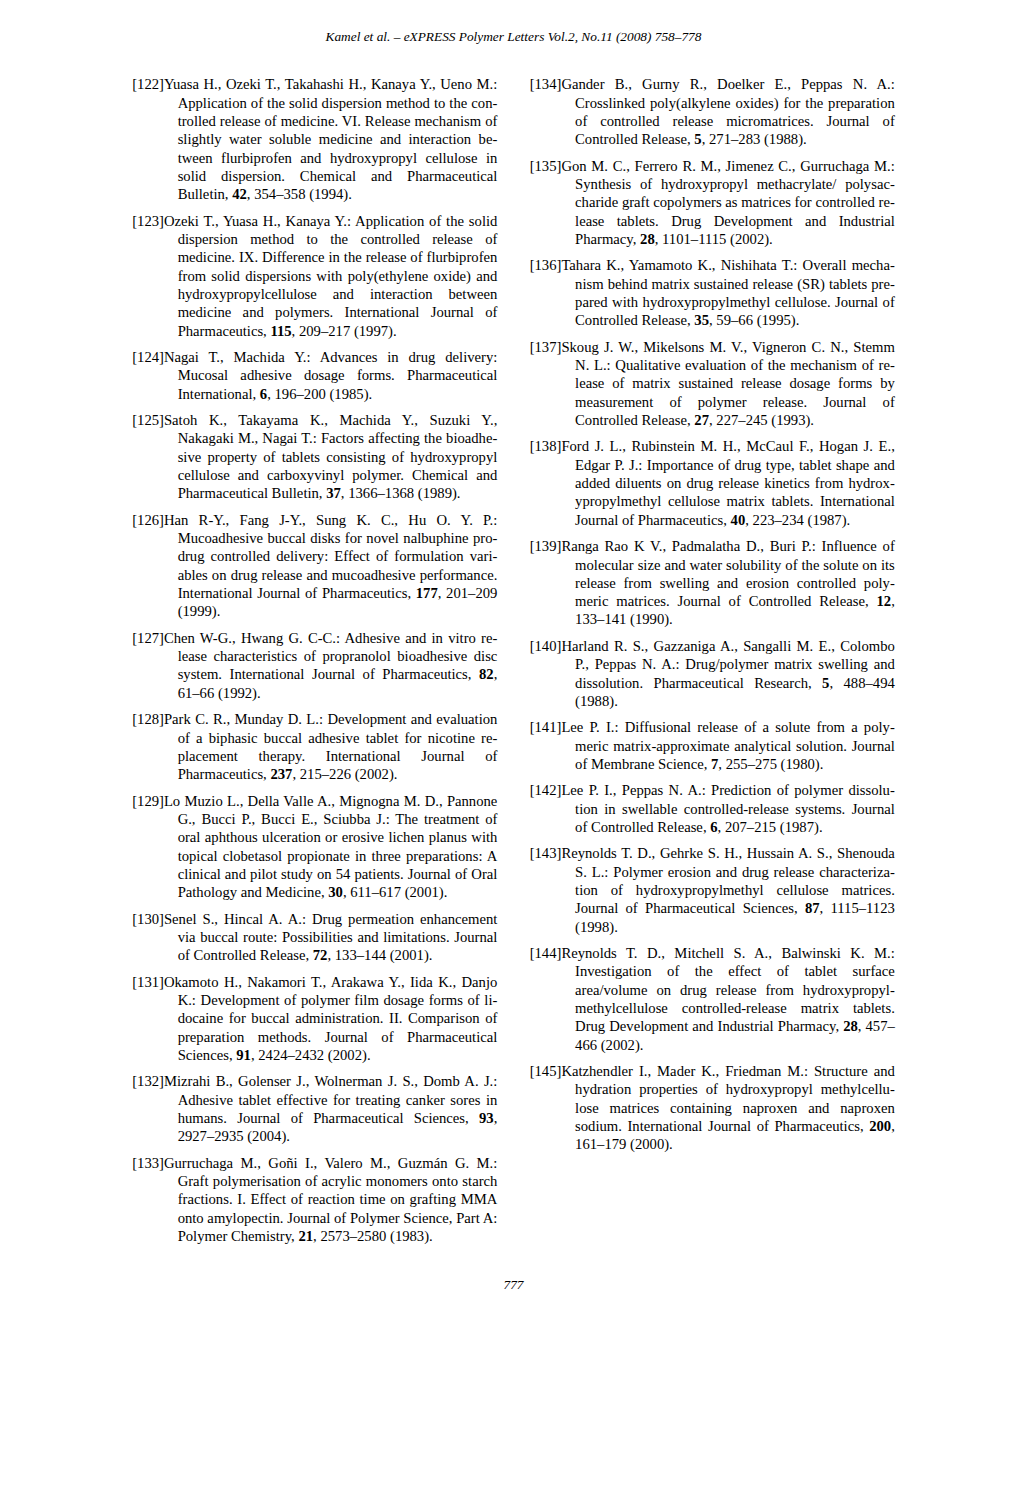Kamel et al. – eXPRESS Polymer Letters Vol.2, No.11 (2008) 758–778
[122] Yuasa H., Ozeki T., Takahashi H., Kanaya Y., Ueno M.: Application of the solid dispersion method to the controlled release of medicine. VI. Release mechanism of slightly water soluble medicine and interaction between flurbiprofen and hydroxypropyl cellulose in solid dispersion. Chemical and Pharmaceutical Bulletin, 42, 354–358 (1994).
[123] Ozeki T., Yuasa H., Kanaya Y.: Application of the solid dispersion method to the controlled release of medicine. IX. Difference in the release of flurbiprofen from solid dispersions with poly(ethylene oxide) and hydroxypropylcellulose and interaction between medicine and polymers. International Journal of Pharmaceutics, 115, 209–217 (1997).
[124] Nagai T., Machida Y.: Advances in drug delivery: Mucosal adhesive dosage forms. Pharmaceutical International, 6, 196–200 (1985).
[125] Satoh K., Takayama K., Machida Y., Suzuki Y., Nakagaki M., Nagai T.: Factors affecting the bioadhesive property of tablets consisting of hydroxypropyl cellulose and carboxyvinyl polymer. Chemical and Pharmaceutical Bulletin, 37, 1366–1368 (1989).
[126] Han R-Y., Fang J-Y., Sung K. C., Hu O. Y. P.: Mucoadhesive buccal disks for novel nalbuphine prodrug controlled delivery: Effect of formulation variables on drug release and mucoadhesive performance. International Journal of Pharmaceutics, 177, 201–209 (1999).
[127] Chen W-G., Hwang G. C-C.: Adhesive and in vitro release characteristics of propranolol bioadhesive disc system. International Journal of Pharmaceutics, 82, 61–66 (1992).
[128] Park C. R., Munday D. L.: Development and evaluation of a biphasic buccal adhesive tablet for nicotine replacement therapy. International Journal of Pharmaceutics, 237, 215–226 (2002).
[129] Lo Muzio L., Della Valle A., Mignogna M. D., Pannone G., Bucci P., Bucci E., Sciubba J.: The treatment of oral aphthous ulceration or erosive lichen planus with topical clobetasol propionate in three preparations: A clinical and pilot study on 54 patients. Journal of Oral Pathology and Medicine, 30, 611–617 (2001).
[130] Senel S., Hincal A. A.: Drug permeation enhancement via buccal route: Possibilities and limitations. Journal of Controlled Release, 72, 133–144 (2001).
[131] Okamoto H., Nakamori T., Arakawa Y., Iida K., Danjo K.: Development of polymer film dosage forms of lidocaine for buccal administration. II. Comparison of preparation methods. Journal of Pharmaceutical Sciences, 91, 2424–2432 (2002).
[132] Mizrahi B., Golenser J., Wolnerman J. S., Domb A. J.: Adhesive tablet effective for treating canker sores in humans. Journal of Pharmaceutical Sciences, 93, 2927–2935 (2004).
[133] Gurruchaga M., Goñi I., Valero M., Guzmán G. M.: Graft polymerisation of acrylic monomers onto starch fractions. I. Effect of reaction time on grafting MMA onto amylopectin. Journal of Polymer Science, Part A: Polymer Chemistry, 21, 2573–2580 (1983).
[134] Gander B., Gurny R., Doelker E., Peppas N. A.: Crosslinked poly(alkylene oxides) for the preparation of controlled release micromatrices. Journal of Controlled Release, 5, 271–283 (1988).
[135] Gon M. C., Ferrero R. M., Jimenez C., Gurruchaga M.: Synthesis of hydroxypropyl methacrylate/ polysaccharide graft copolymers as matrices for controlled release tablets. Drug Development and Industrial Pharmacy, 28, 1101–1115 (2002).
[136] Tahara K., Yamamoto K., Nishihata T.: Overall mechanism behind matrix sustained release (SR) tablets prepared with hydroxypropylmethyl cellulose. Journal of Controlled Release, 35, 59–66 (1995).
[137] Skoug J. W., Mikelsons M. V., Vigneron C. N., Stemm N. L.: Qualitative evaluation of the mechanism of release of matrix sustained release dosage forms by measurement of polymer release. Journal of Controlled Release, 27, 227–245 (1993).
[138] Ford J. L., Rubinstein M. H., McCaul F., Hogan J. E., Edgar P. J.: Importance of drug type, tablet shape and added diluents on drug release kinetics from hydroxypropylmethyl cellulose matrix tablets. International Journal of Pharmaceutics, 40, 223–234 (1987).
[139] Ranga Rao K V., Padmalatha D., Buri P.: Influence of molecular size and water solubility of the solute on its release from swelling and erosion controlled polymeric matrices. Journal of Controlled Release, 12, 133–141 (1990).
[140] Harland R. S., Gazzaniga A., Sangalli M. E., Colombo P., Peppas N. A.: Drug/polymer matrix swelling and dissolution. Pharmaceutical Research, 5, 488–494 (1988).
[141] Lee P. I.: Diffusional release of a solute from a polymeric matrix-approximate analytical solution. Journal of Membrane Science, 7, 255–275 (1980).
[142] Lee P. I., Peppas N. A.: Prediction of polymer dissolution in swellable controlled-release systems. Journal of Controlled Release, 6, 207–215 (1987).
[143] Reynolds T. D., Gehrke S. H., Hussain A. S., Shenouda S. L.: Polymer erosion and drug release characterization of hydroxypropylmethyl cellulose matrices. Journal of Pharmaceutical Sciences, 87, 1115–1123 (1998).
[144] Reynolds T. D., Mitchell S. A., Balwinski K. M.: Investigation of the effect of tablet surface area/volume on drug release from hydroxypropylmethylcellulose controlled-release matrix tablets. Drug Development and Industrial Pharmacy, 28, 457–466 (2002).
[145] Katzhendler I., Mader K., Friedman M.: Structure and hydration properties of hydroxypropyl methylcellulose matrices containing naproxen and naproxen sodium. International Journal of Pharmaceutics, 200, 161–179 (2000).
777